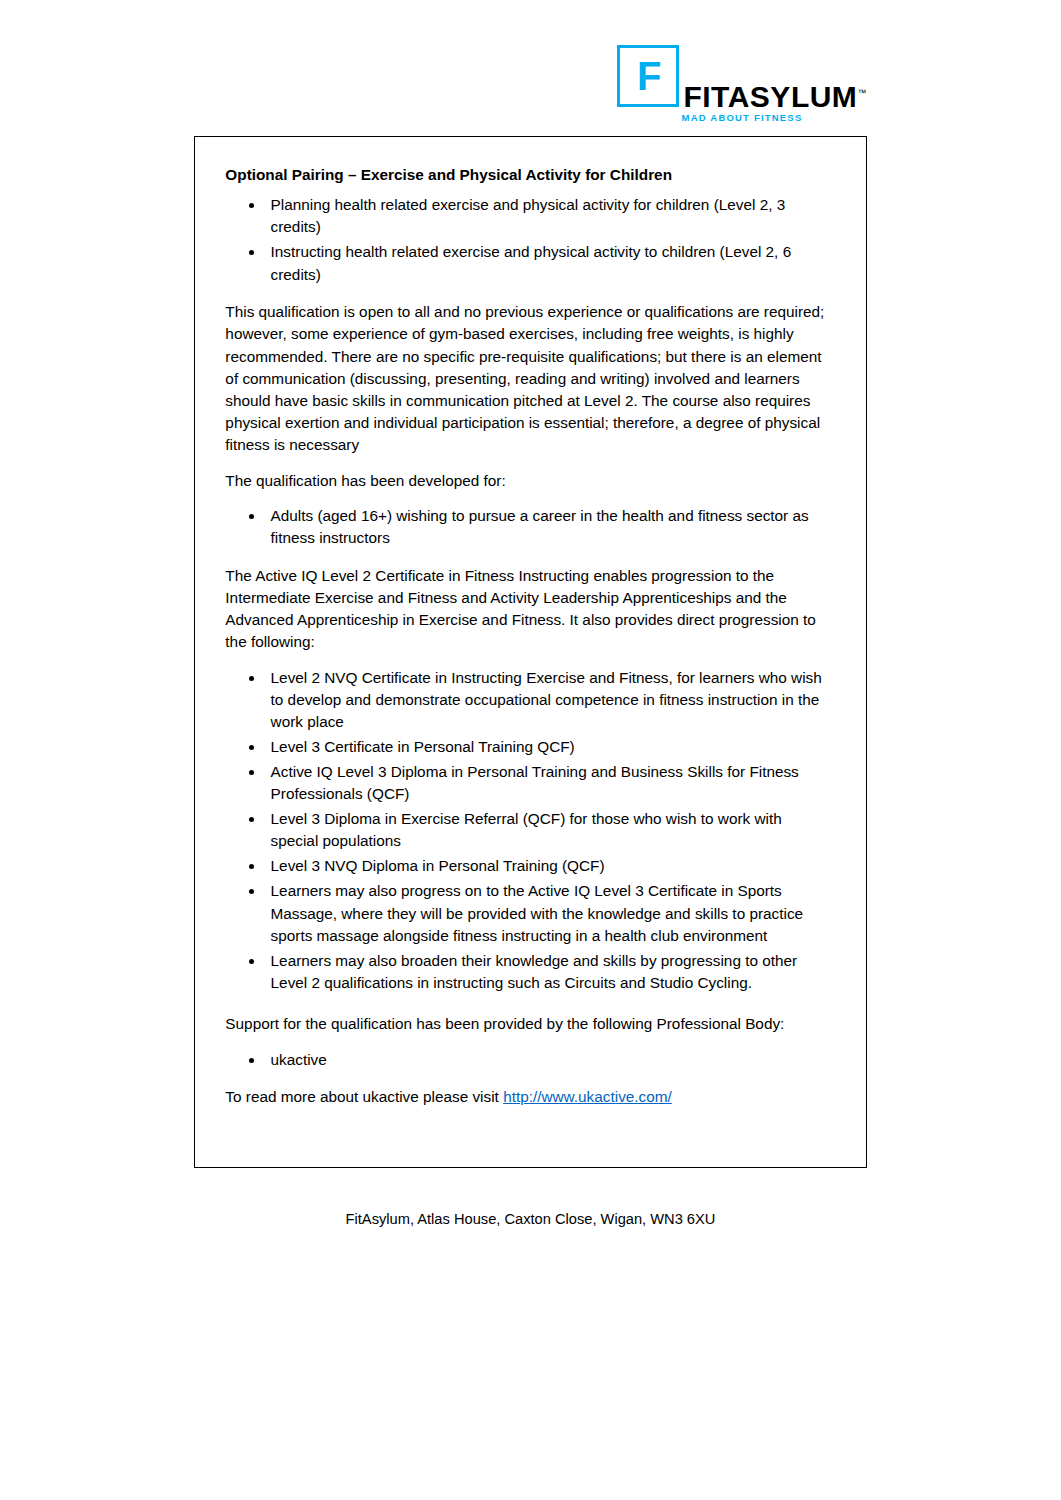F
FITASYLUM™
MAD ABOUT FITNESS
Optional Pairing – Exercise and Physical Activity for Children
Planning health related exercise and physical activity for children (Level 2, 3 credits)
Instructing health related exercise and physical activity to children (Level 2, 6 credits)
This qualification is open to all and no previous experience or qualifications are required; however, some experience of gym-based exercises, including free weights, is highly recommended. There are no specific pre-requisite qualifications; but there is an element of communication (discussing, presenting, reading and writing) involved and learners should have basic skills in communication pitched at Level 2. The course also requires physical exertion and individual participation is essential; therefore, a degree of physical fitness is necessary
The qualification has been developed for:
Adults (aged 16+) wishing to pursue a career in the health and fitness sector as fitness instructors
The Active IQ Level 2 Certificate in Fitness Instructing enables progression to the Intermediate Exercise and Fitness and Activity Leadership Apprenticeships and the Advanced Apprenticeship in Exercise and Fitness. It also provides direct progression to the following:
Level 2 NVQ Certificate in Instructing Exercise and Fitness, for learners who wish to develop and demonstrate occupational competence in fitness instruction in the work place
Level 3 Certificate in Personal Training QCF)
Active IQ Level 3 Diploma in Personal Training and Business Skills for Fitness Professionals (QCF)
Level 3 Diploma in Exercise Referral (QCF) for those who wish to work with special populations
Level 3 NVQ Diploma in Personal Training (QCF)
Learners may also progress on to the Active IQ Level 3 Certificate in Sports Massage, where they will be provided with the knowledge and skills to practice sports massage alongside fitness instructing in a health club environment
Learners may also broaden their knowledge and skills by progressing to other Level 2 qualifications in instructing such as Circuits and Studio Cycling.
Support for the qualification has been provided by the following Professional Body:
ukactive
To read more about ukactive please visit http://www.ukactive.com/
FitAsylum, Atlas House, Caxton Close, Wigan, WN3 6XU